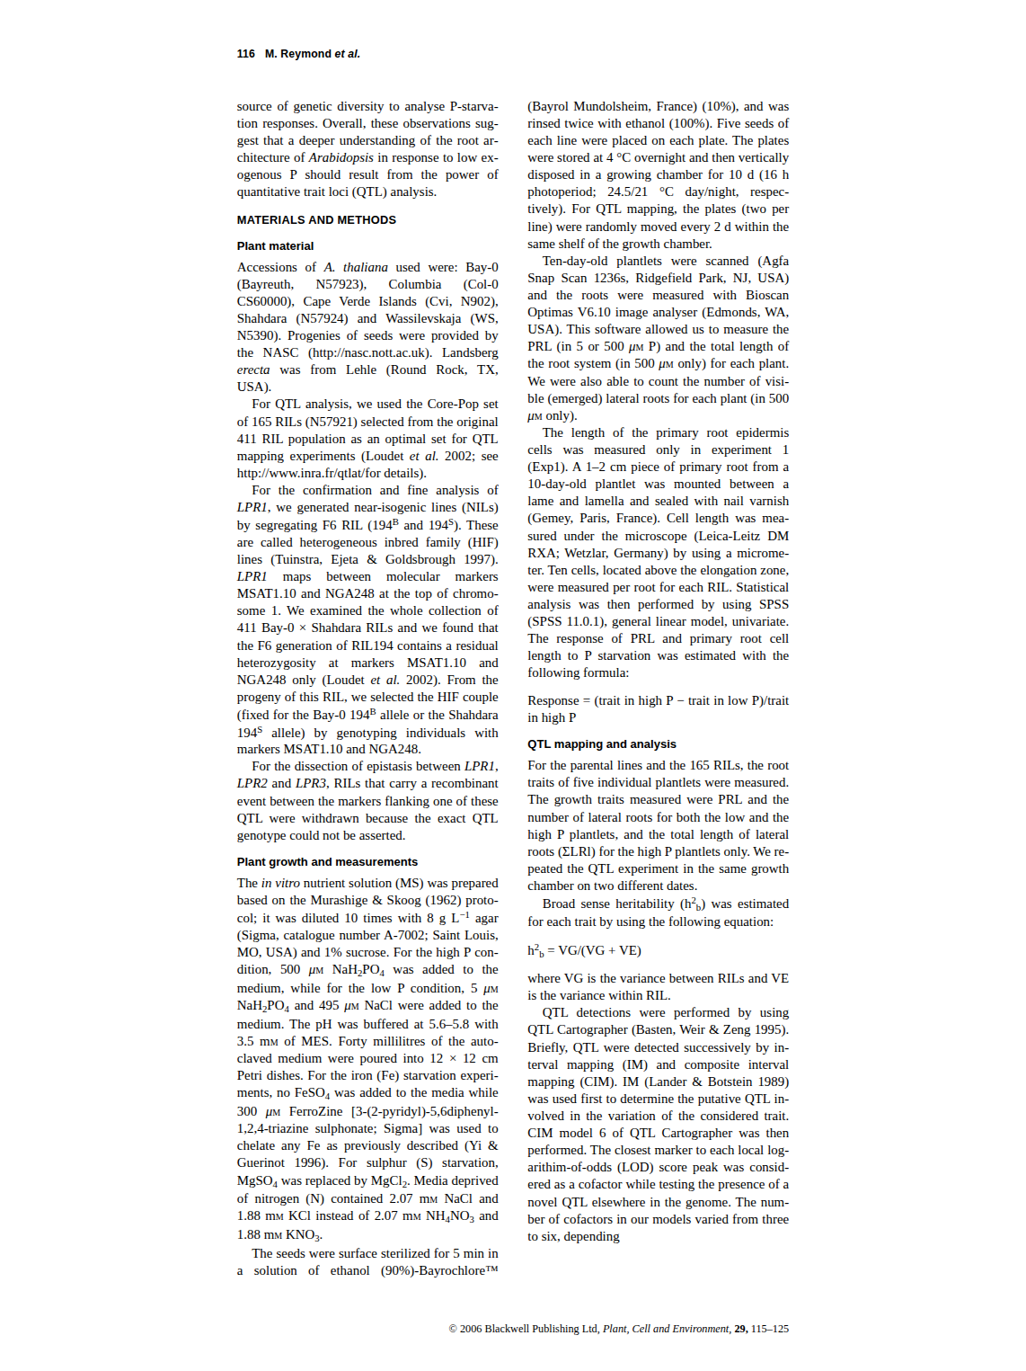116 M. Reymond et al.
source of genetic diversity to analyse P-starvation responses. Overall, these observations suggest that a deeper understanding of the root architecture of Arabidopsis in response to low exogenous P should result from the power of quantitative trait loci (QTL) analysis.
Materials and methods
Plant material
Accessions of A. thaliana used were: Bay-0 (Bayreuth, N57923), Columbia (Col-0 CS60000), Cape Verde Islands (Cvi, N902), Shahdara (N57924) and Wassilevskaja (WS, N5390). Progenies of seeds were provided by the NASC (http://nasc.nott.ac.uk). Landsberg erecta was from Lehle (Round Rock, TX, USA).
For QTL analysis, we used the Core-Pop set of 165 RILs (N57921) selected from the original 411 RIL population as an optimal set for QTL mapping experiments (Loudet et al. 2002; see http://www.inra.fr/qtlat/for details).
For the confirmation and fine analysis of LPR1, we generated near-isogenic lines (NILs) by segregating F6 RIL (194B and 194S). These are called heterogeneous inbred family (HIF) lines (Tuinstra, Ejeta & Goldsbrough 1997). LPR1 maps between molecular markers MSAT1.10 and NGA248 at the top of chromosome 1. We examined the whole collection of 411 Bay-0 × Shahdara RILs and we found that the F6 generation of RIL194 contains a residual heterozygosity at markers MSAT1.10 and NGA248 only (Loudet et al. 2002). From the progeny of this RIL, we selected the HIF couple (fixed for the Bay-0 194B allele or the Shahdara 194S allele) by genotyping individuals with markers MSAT1.10 and NGA248.
For the dissection of epistasis between LPR1, LPR2 and LPR3, RILs that carry a recombinant event between the markers flanking one of these QTL were withdrawn because the exact QTL genotype could not be asserted.
Plant growth and measurements
The in vitro nutrient solution (MS) was prepared based on the Murashige & Skoog (1962) protocol; it was diluted 10 times with 8 g L−1 agar (Sigma, catalogue number A-7002; Saint Louis, MO, USA) and 1% sucrose. For the high P condition, 500 μm NaH2PO4 was added to the medium, while for the low P condition, 5 μm NaH2PO4 and 495 μm NaCl were added to the medium. The pH was buffered at 5.6–5.8 with 3.5 mm of MES. Forty millilitres of the autoclaved medium were poured into 12 × 12 cm Petri dishes. For the iron (Fe) starvation experiments, no FeSO4 was added to the media while 300 μm FerroZine [3-(2-pyridyl)-5,6diphenyl-1,2,4-triazine sulphonate; Sigma] was used to chelate any Fe as previously described (Yi & Guerinot 1996). For sulphur (S) starvation, MgSO4 was replaced by MgCl2. Media deprived of nitrogen (N) contained 2.07 mm NaCl and 1.88 mm KCl instead of 2.07 mm NH4NO3 and 1.88 mm KNO3.
The seeds were surface sterilized for 5 min in a solution of ethanol (90%)-Bayrochlore™ (Bayrol Mundolsheim, France) (10%), and was rinsed twice with ethanol (100%). Five seeds of each line were placed on each plate. The plates were stored at 4 °C overnight and then vertically disposed in a growing chamber for 10 d (16 h photoperiod; 24.5/21 °C day/night, respectively). For QTL mapping, the plates (two per line) were randomly moved every 2 d within the same shelf of the growth chamber.
Ten-day-old plantlets were scanned (Agfa Snap Scan 1236s, Ridgefield Park, NJ, USA) and the roots were measured with Bioscan Optimas V6.10 image analyser (Edmonds, WA, USA). This software allowed us to measure the PRL (in 5 or 500 μm P) and the total length of the root system (in 500 μm only) for each plant. We were also able to count the number of visible (emerged) lateral roots for each plant (in 500 μm only).
The length of the primary root epidermis cells was measured only in experiment 1 (Exp1). A 1–2 cm piece of primary root from a 10-day-old plantlet was mounted between a lame and lamella and sealed with nail varnish (Gemey, Paris, France). Cell length was measured under the microscope (Leica-Leitz DM RXA; Wetzlar, Germany) by using a micrometer. Ten cells, located above the elongation zone, were measured per root for each RIL. Statistical analysis was then performed by using SPSS (SPSS 11.0.1), general linear model, univariate. The response of PRL and primary root cell length to P starvation was estimated with the following formula:
Response = (trait in high P − trait in low P)/trait in high P
QTL mapping and analysis
For the parental lines and the 165 RILs, the root traits of five individual plantlets were measured. The growth traits measured were PRL and the number of lateral roots for both the low and the high P plantlets, and the total length of lateral roots (ΣLRl) for the high P plantlets only. We repeated the QTL experiment in the same growth chamber on two different dates.
Broad sense heritability (h2b) was estimated for each trait by using the following equation:
h2b = VG/(VG + VE)
where VG is the variance between RILs and VE is the variance within RIL.
QTL detections were performed by using QTL Cartographer (Basten, Weir & Zeng 1995). Briefly, QTL were detected successively by interval mapping (IM) and composite interval mapping (CIM). IM (Lander & Botstein 1989) was used first to determine the putative QTL involved in the variation of the considered trait. CIM model 6 of QTL Cartographer was then performed. The closest marker to each local logarithim-of-odds (LOD) score peak was considered as a cofactor while testing the presence of a novel QTL elsewhere in the genome. The number of cofactors in our models varied from three to six, depending
© 2006 Blackwell Publishing Ltd, Plant, Cell and Environment, 29, 115–125